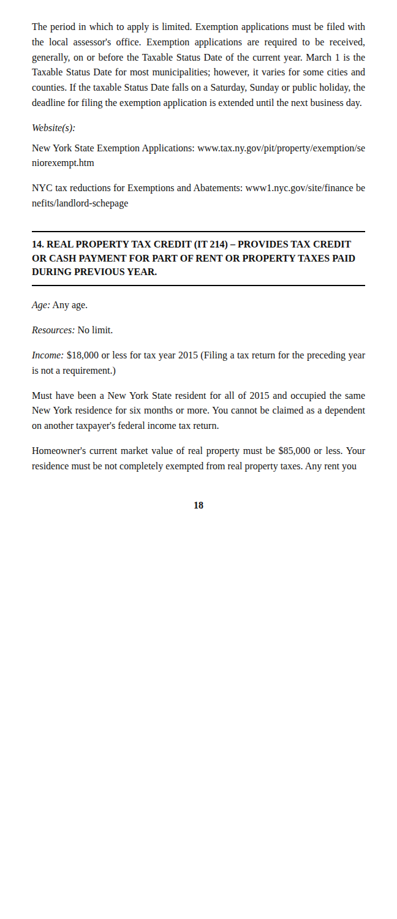The period in which to apply is limited. Exemption applications must be filed with the local assessor's office. Exemption applications are required to be received, generally, on or before the Taxable Status Date of the current year. March 1 is the Taxable Status Date for most municipalities; however, it varies for some cities and counties. If the taxable Status Date falls on a Saturday, Sunday or public holiday, the deadline for filing the exemption application is extended until the next business day.
Website(s):
New York State Exemption Applications: www.tax.ny.gov/pit/property/exemption/seniorexempt.htm
NYC tax reductions for Exemptions and Abatements: www1.nyc.gov/site/finance benefits/landlord-schepage
14. Real Property Tax Credit (IT 214) – Provides tax credit or cash payment for part of rent or property taxes paid during previous year.
Age: Any age.
Resources: No limit.
Income: $18,000 or less for tax year 2015 (Filing a tax return for the preceding year is not a requirement.)
Must have been a New York State resident for all of 2015 and occupied the same New York residence for six months or more. You cannot be claimed as a dependent on another taxpayer's federal income tax return.
Homeowner's current market value of real property must be $85,000 or less. Your residence must be not completely exempted from real property taxes. Any rent you
18